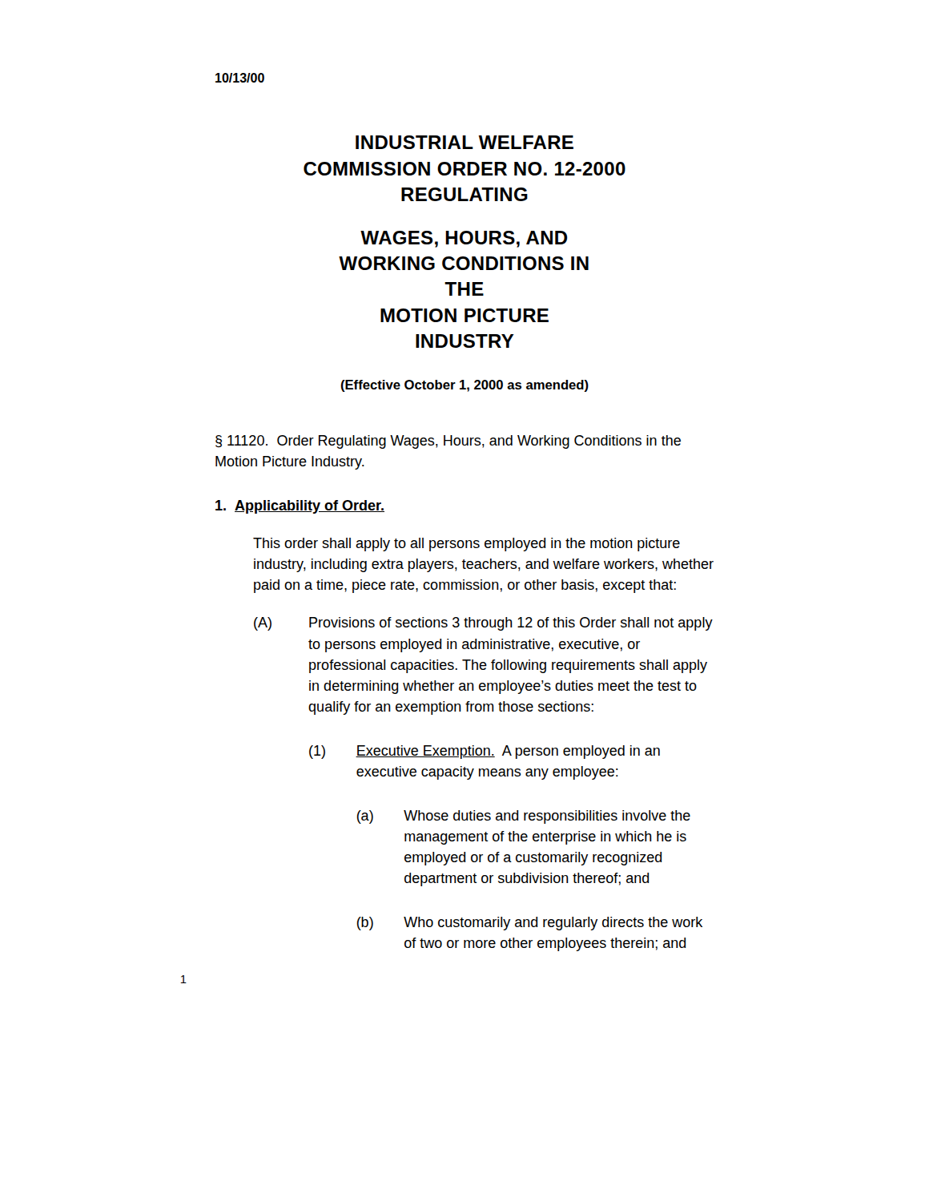10/13/00
INDUSTRIAL WELFARE
COMMISSION ORDER NO. 12-2000
REGULATING WAGES, HOURS, AND
WORKING CONDITIONS IN
THE
MOTION PICTURE
INDUSTRY
(Effective October 1, 2000 as amended)
§ 11120. Order Regulating Wages, Hours, and Working Conditions in the Motion Picture Industry.
1. Applicability of Order.
This order shall apply to all persons employed in the motion picture industry, including extra players, teachers, and welfare workers, whether paid on a time, piece rate, commission, or other basis, except that:
(A) Provisions of sections 3 through 12 of this Order shall not apply to persons employed in administrative, executive, or professional capacities. The following requirements shall apply in determining whether an employee’s duties meet the test to qualify for an exemption from those sections:
(1) Executive Exemption. A person employed in an executive capacity means any employee:
(a) Whose duties and responsibilities involve the management of the enterprise in which he is employed or of a customarily recognized department or subdivision thereof; and
(b) Who customarily and regularly directs the work of two or more other employees therein; and
1